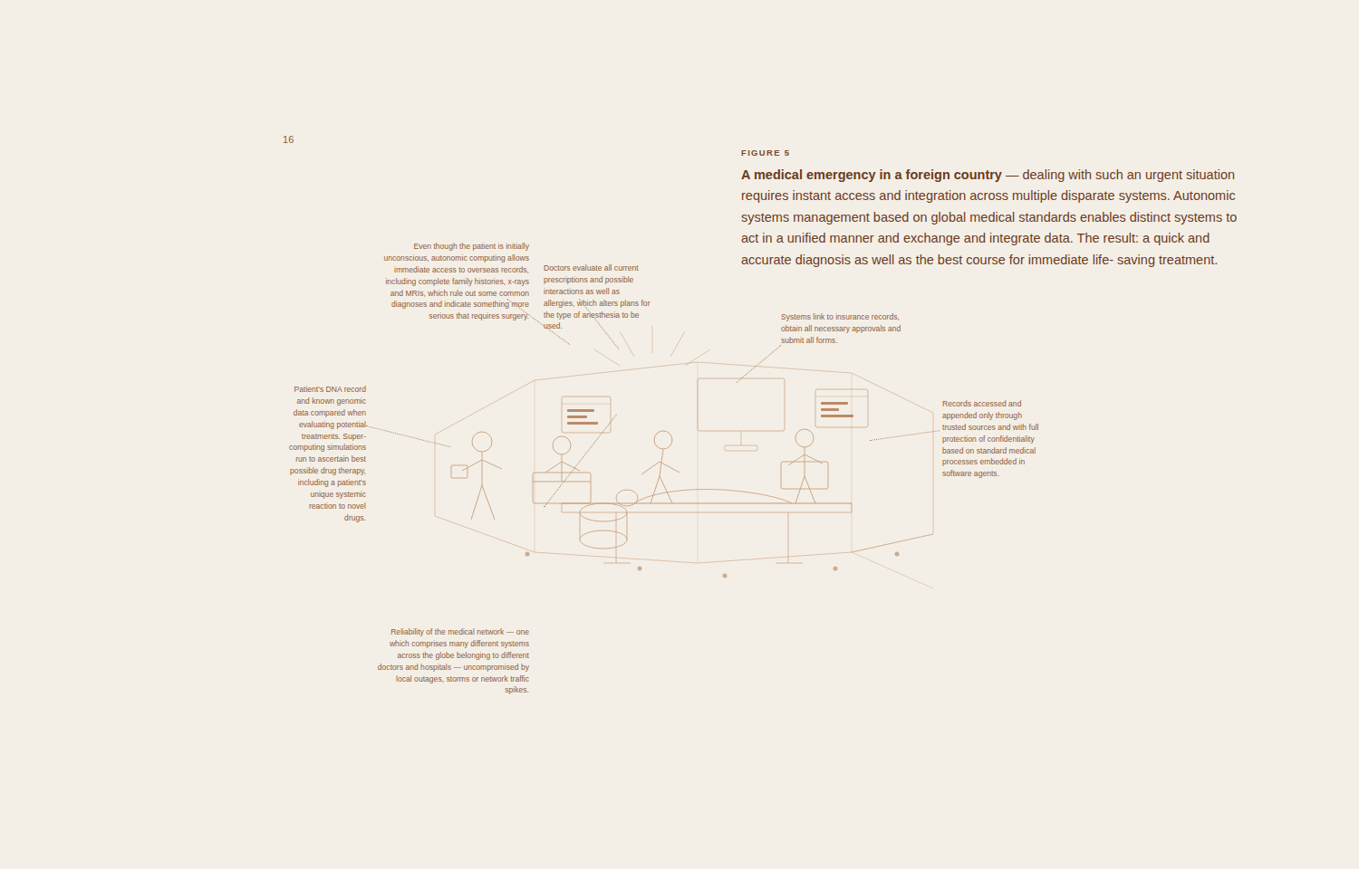16
FIGURE 5
A medical emergency in a foreign country — dealing with such an urgent situation requires instant access and integration across multiple disparate systems. Autonomic systems management based on global medical standards enables distinct systems to act in a unified manner and exchange and integrate data. The result: a quick and accurate diagnosis as well as the best course for immediate life- saving treatment.
Even though the patient is initially unconscious, autonomic computing allows immediate access to overseas records, including complete family histories, x-rays and MRIs, which rule out some common diagnoses and indicate something more serious that requires surgery.
Doctors evaluate all current prescriptions and possible interactions as well as allergies, which alters plans for the type of anesthesia to be used.
Systems link to insurance records, obtain all necessary approvals and submit all forms.
Patient's DNA record and known genomic data compared when evaluating potential treatments. Super- computing simulations run to ascertain best possible drug therapy, including a patient's unique systemic reaction to novel drugs.
Records accessed and appended only through trusted sources and with full protection of confidentiality based on standard medical processes embedded in software agents.
Reliability of the medical network — one which comprises many different systems across the globe belonging to different doctors and hospitals — uncompromised by local outages, storms or network traffic spikes.